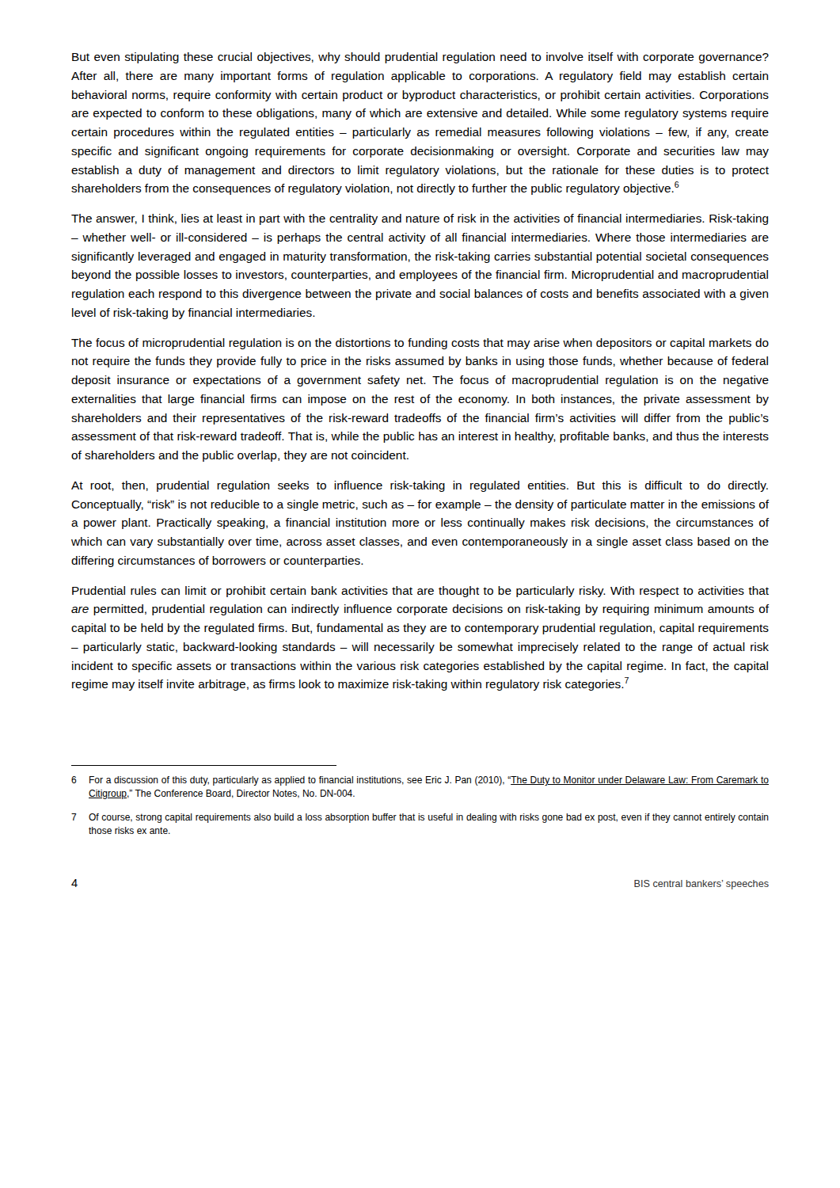But even stipulating these crucial objectives, why should prudential regulation need to involve itself with corporate governance? After all, there are many important forms of regulation applicable to corporations. A regulatory field may establish certain behavioral norms, require conformity with certain product or byproduct characteristics, or prohibit certain activities. Corporations are expected to conform to these obligations, many of which are extensive and detailed. While some regulatory systems require certain procedures within the regulated entities – particularly as remedial measures following violations – few, if any, create specific and significant ongoing requirements for corporate decisionmaking or oversight. Corporate and securities law may establish a duty of management and directors to limit regulatory violations, but the rationale for these duties is to protect shareholders from the consequences of regulatory violation, not directly to further the public regulatory objective.6
The answer, I think, lies at least in part with the centrality and nature of risk in the activities of financial intermediaries. Risk-taking – whether well- or ill-considered – is perhaps the central activity of all financial intermediaries. Where those intermediaries are significantly leveraged and engaged in maturity transformation, the risk-taking carries substantial potential societal consequences beyond the possible losses to investors, counterparties, and employees of the financial firm. Microprudential and macroprudential regulation each respond to this divergence between the private and social balances of costs and benefits associated with a given level of risk-taking by financial intermediaries.
The focus of microprudential regulation is on the distortions to funding costs that may arise when depositors or capital markets do not require the funds they provide fully to price in the risks assumed by banks in using those funds, whether because of federal deposit insurance or expectations of a government safety net. The focus of macroprudential regulation is on the negative externalities that large financial firms can impose on the rest of the economy. In both instances, the private assessment by shareholders and their representatives of the risk-reward tradeoffs of the financial firm’s activities will differ from the public’s assessment of that risk-reward tradeoff. That is, while the public has an interest in healthy, profitable banks, and thus the interests of shareholders and the public overlap, they are not coincident.
At root, then, prudential regulation seeks to influence risk-taking in regulated entities. But this is difficult to do directly. Conceptually, “risk” is not reducible to a single metric, such as – for example – the density of particulate matter in the emissions of a power plant. Practically speaking, a financial institution more or less continually makes risk decisions, the circumstances of which can vary substantially over time, across asset classes, and even contemporaneously in a single asset class based on the differing circumstances of borrowers or counterparties.
Prudential rules can limit or prohibit certain bank activities that are thought to be particularly risky. With respect to activities that are permitted, prudential regulation can indirectly influence corporate decisions on risk-taking by requiring minimum amounts of capital to be held by the regulated firms. But, fundamental as they are to contemporary prudential regulation, capital requirements – particularly static, backward-looking standards – will necessarily be somewhat imprecisely related to the range of actual risk incident to specific assets or transactions within the various risk categories established by the capital regime. In fact, the capital regime may itself invite arbitrage, as firms look to maximize risk-taking within regulatory risk categories.7
6 For a discussion of this duty, particularly as applied to financial institutions, see Eric J. Pan (2010), “The Duty to Monitor under Delaware Law: From Caremark to Citigroup,” The Conference Board, Director Notes, No. DN-004.
7 Of course, strong capital requirements also build a loss absorption buffer that is useful in dealing with risks gone bad ex post, even if they cannot entirely contain those risks ex ante.
4 BIS central bankers’ speeches